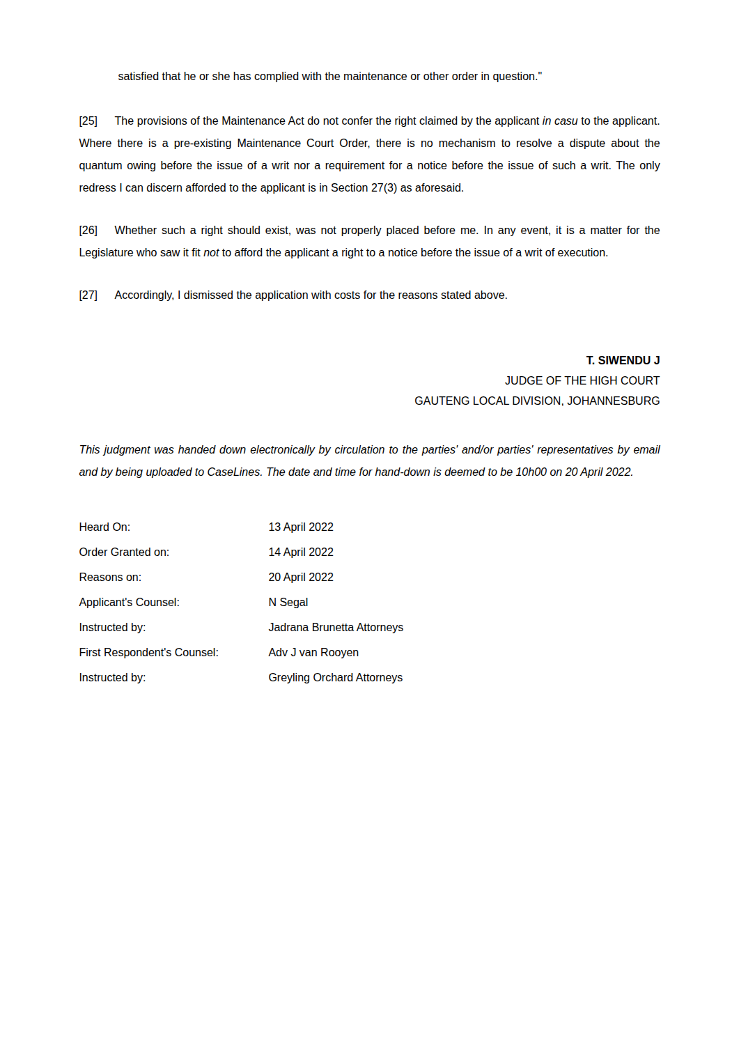satisfied that he or she has complied with the maintenance or other order in question."
[25] The provisions of the Maintenance Act do not confer the right claimed by the applicant in casu to the applicant. Where there is a pre-existing Maintenance Court Order, there is no mechanism to resolve a dispute about the quantum owing before the issue of a writ nor a requirement for a notice before the issue of such a writ. The only redress I can discern afforded to the applicant is in Section 27(3) as aforesaid.
[26] Whether such a right should exist, was not properly placed before me. In any event, it is a matter for the Legislature who saw it fit not to afford the applicant a right to a notice before the issue of a writ of execution.
[27] Accordingly, I dismissed the application with costs for the reasons stated above.
T. SIWENDU J
JUDGE OF THE HIGH COURT
GAUTENG LOCAL DIVISION, JOHANNESBURG
This judgment was handed down electronically by circulation to the parties' and/or parties' representatives by email and by being uploaded to CaseLines. The date and time for hand-down is deemed to be 10h00 on 20 April 2022.
| Heard On: | 13 April 2022 |
| Order Granted on: | 14 April 2022 |
| Reasons on: | 20 April 2022 |
| Applicant's Counsel: | N Segal |
| Instructed by: | Jadrana Brunetta Attorneys |
| First Respondent's Counsel: | Adv J van Rooyen |
| Instructed by: | Greyling Orchard Attorneys |